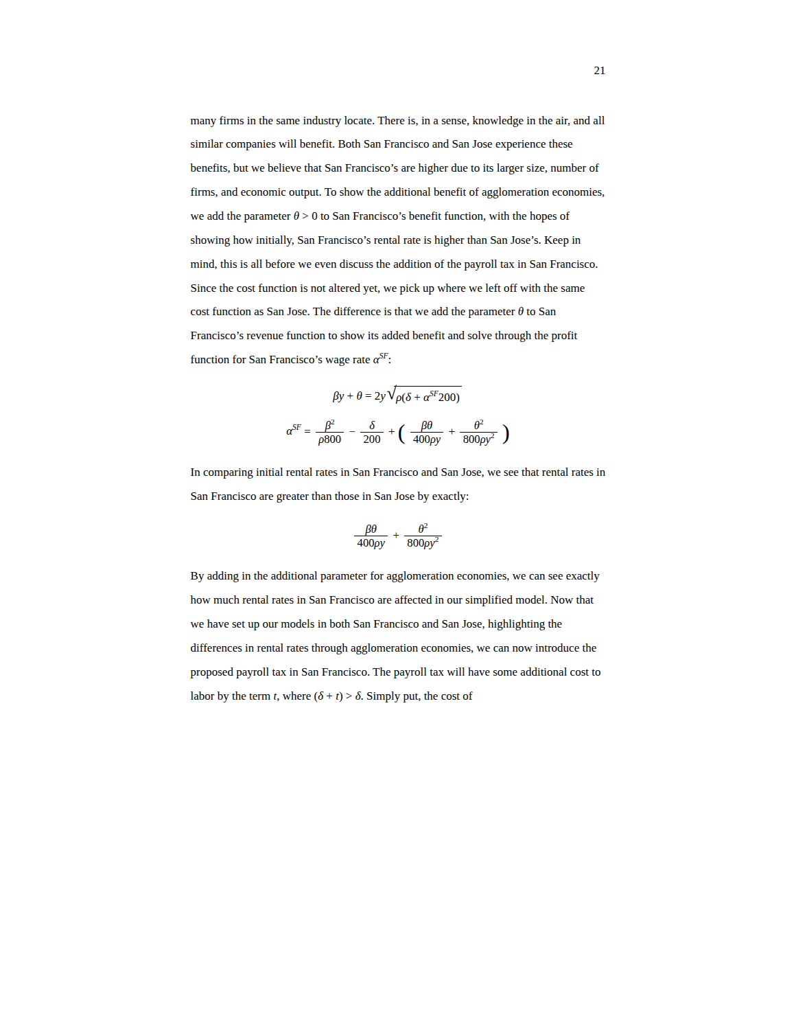21
many firms in the same industry locate. There is, in a sense, knowledge in the air, and all similar companies will benefit. Both San Francisco and San Jose experience these benefits, but we believe that San Francisco’s are higher due to its larger size, number of firms, and economic output. To show the additional benefit of agglomeration economies, we add the parameter θ > 0 to San Francisco’s benefit function, with the hopes of showing how initially, San Francisco’s rental rate is higher than San Jose’s. Keep in mind, this is all before we even discuss the addition of the payroll tax in San Francisco. Since the cost function is not altered yet, we pick up where we left off with the same cost function as San Jose. The difference is that we add the parameter θ to San Francisco’s revenue function to show its added benefit and solve through the profit function for San Francisco’s wage rate αSF:
βy + θ = 2yρ(δ + αSF200)
αSF = β2 ρ800 − δ 200 + ( βθ 400ρy + θ2800ρy2 )
In comparing initial rental rates in San Francisco and San Jose, we see that rental rates in San Francisco are greater than those in San Jose by exactly:
βθ 400ρy + θ2800ρy2
By adding in the additional parameter for agglomeration economies, we can see exactly how much rental rates in San Francisco are affected in our simplified model. Now that we have set up our models in both San Francisco and San Jose, highlighting the differences in rental rates through agglomeration economies, we can now introduce the proposed payroll tax in San Francisco. The payroll tax will have some additional cost to labor by the term t, where (δ + t) > δ. Simply put, the cost of